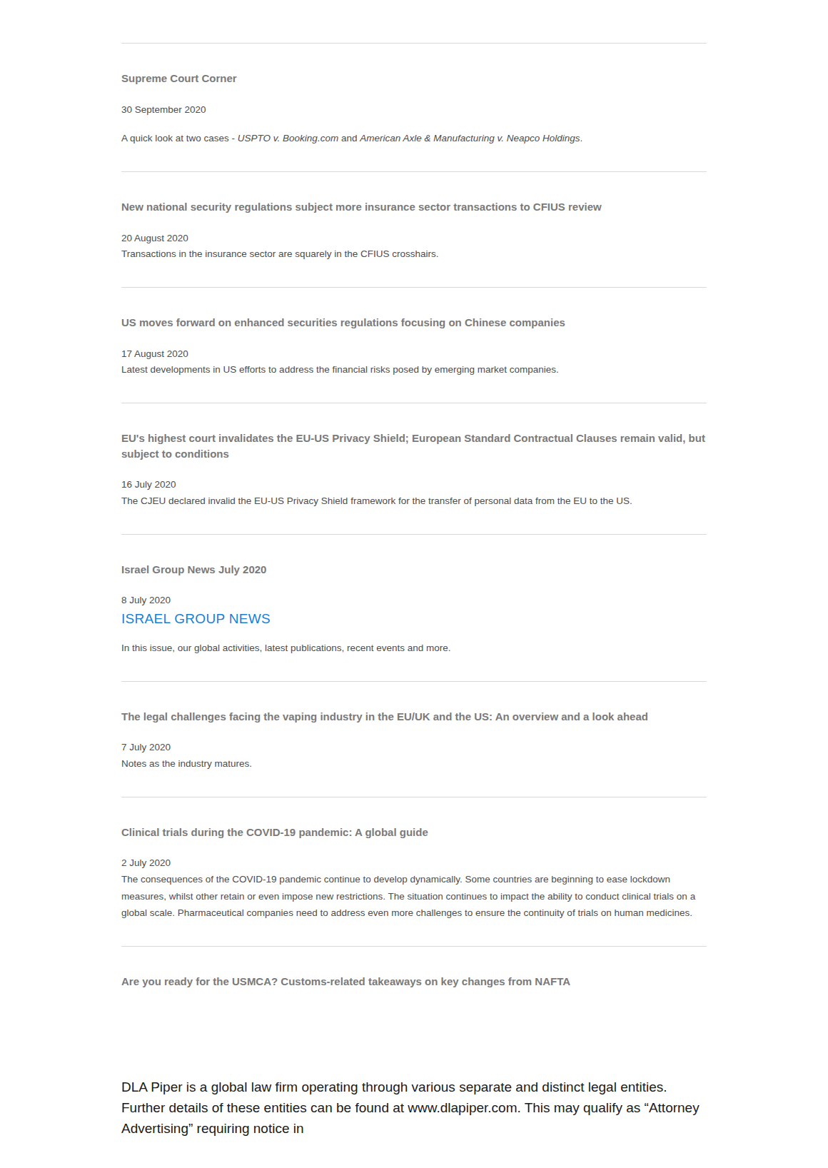Supreme Court Corner
30 September 2020
A quick look at two cases - USPTO v. Booking.com and American Axle & Manufacturing v. Neapco Holdings.
New national security regulations subject more insurance sector transactions to CFIUS review
20 August 2020
Transactions in the insurance sector are squarely in the CFIUS crosshairs.
US moves forward on enhanced securities regulations focusing on Chinese companies
17 August 2020
Latest developments in US efforts to address the financial risks posed by emerging market companies.
EU's highest court invalidates the EU-US Privacy Shield; European Standard Contractual Clauses remain valid, but subject to conditions
16 July 2020
The CJEU declared invalid the EU-US Privacy Shield framework for the transfer of personal data from the EU to the US.
Israel Group News July 2020
8 July 2020
ISRAEL GROUP NEWS
In this issue, our global activities, latest publications, recent events and more.
The legal challenges facing the vaping industry in the EU/UK and the US: An overview and a look ahead
7 July 2020
Notes as the industry matures.
Clinical trials during the COVID-19 pandemic: A global guide
2 July 2020
The consequences of the COVID-19 pandemic continue to develop dynamically. Some countries are beginning to ease lockdown measures, whilst other retain or even impose new restrictions. The situation continues to impact the ability to conduct clinical trials on a global scale. Pharmaceutical companies need to address even more challenges to ensure the continuity of trials on human medicines.
Are you ready for the USMCA? Customs-related takeaways on key changes from NAFTA
DLA Piper is a global law firm operating through various separate and distinct legal entities. Further details of these entities can be found at www.dlapiper.com. This may qualify as “Attorney Advertising” requiring notice in